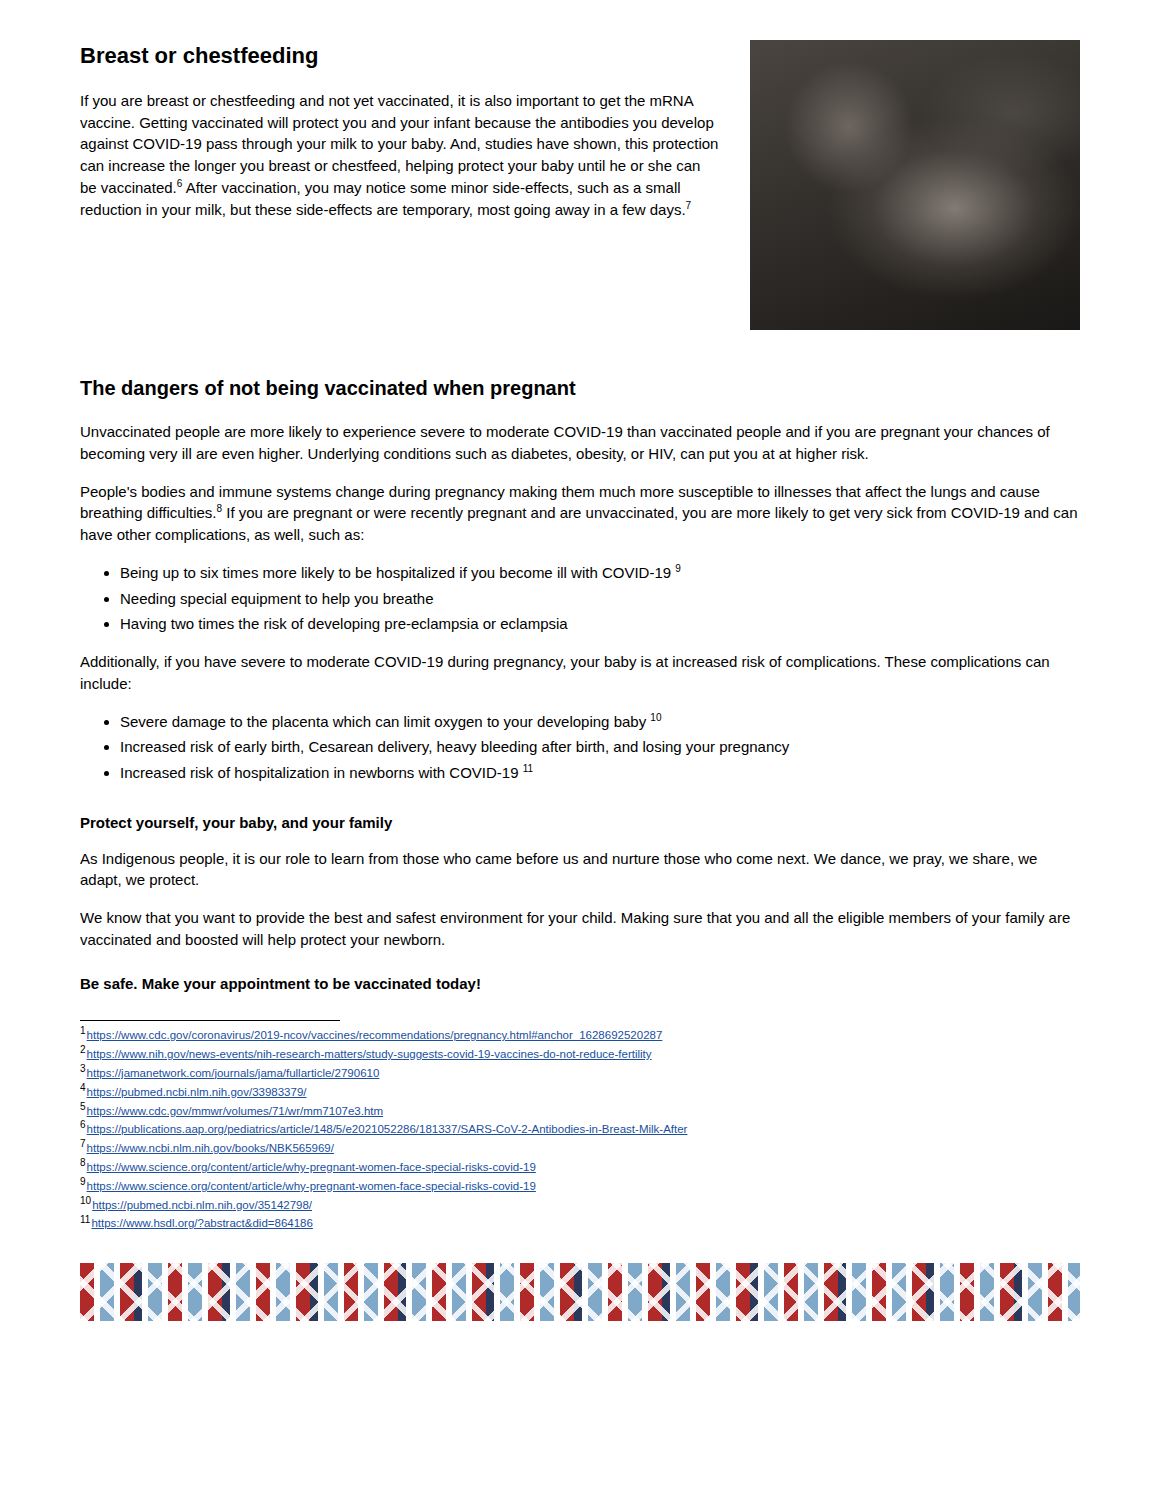Breast or chestfeeding
If you are breast or chestfeeding and not yet vaccinated, it is also important to get the mRNA vaccine. Getting vaccinated will protect you and your infant because the antibodies you develop against COVID-19 pass through your milk to your baby. And, studies have shown, this protection can increase the longer you breast or chestfeed, helping protect your baby until he or she can be vaccinated.6 After vaccination, you may notice some minor side-effects, such as a small reduction in your milk, but these side-effects are temporary, most going away in a few days.7
The dangers of not being vaccinated when pregnant
Unvaccinated people are more likely to experience severe to moderate COVID-19 than vaccinated people and if you are pregnant your chances of becoming very ill are even higher. Underlying conditions such as diabetes, obesity, or HIV, can put you at at higher risk.
People's bodies and immune systems change during pregnancy making them much more susceptible to illnesses that affect the lungs and cause breathing difficulties.8 If you are pregnant or were recently pregnant and are unvaccinated, you are more likely to get very sick from COVID-19 and can have other complications, as well, such as:
Being up to six times more likely to be hospitalized if you become ill with COVID-19 9
Needing special equipment to help you breathe
Having two times the risk of developing pre-eclampsia or eclampsia
Additionally, if you have severe to moderate COVID-19 during pregnancy, your baby is at increased risk of complications. These complications can include:
Severe damage to the placenta which can limit oxygen to your developing baby 10
Increased risk of early birth, Cesarean delivery, heavy bleeding after birth, and losing your pregnancy
Increased risk of hospitalization in newborns with COVID-19 11
Protect yourself, your baby, and your family
As Indigenous people, it is our role to learn from those who came before us and nurture those who come next. We dance, we pray, we share, we adapt, we protect.
We know that you want to provide the best and safest environment for your child. Making sure that you and all the eligible members of your family are vaccinated and boosted will help protect your newborn.
Be safe. Make your appointment to be vaccinated today!
1https://www.cdc.gov/coronavirus/2019-ncov/vaccines/recommendations/pregnancy.html#anchor_1628692520287
2https://www.nih.gov/news-events/nih-research-matters/study-suggests-covid-19-vaccines-do-not-reduce-fertility
3https://jamanetwork.com/journals/jama/fullarticle/2790610
4https://pubmed.ncbi.nlm.nih.gov/33983379/
5https://www.cdc.gov/mmwr/volumes/71/wr/mm7107e3.htm
6https://publications.aap.org/pediatrics/article/148/5/e2021052286/181337/SARS-CoV-2-Antibodies-in-Breast-Milk-After
7https://www.ncbi.nlm.nih.gov/books/NBK565969/
8https://www.science.org/content/article/why-pregnant-women-face-special-risks-covid-19
9https://www.science.org/content/article/why-pregnant-women-face-special-risks-covid-19
10https://pubmed.ncbi.nlm.nih.gov/35142798/
11https://www.hsdl.org/?abstract&did=864186